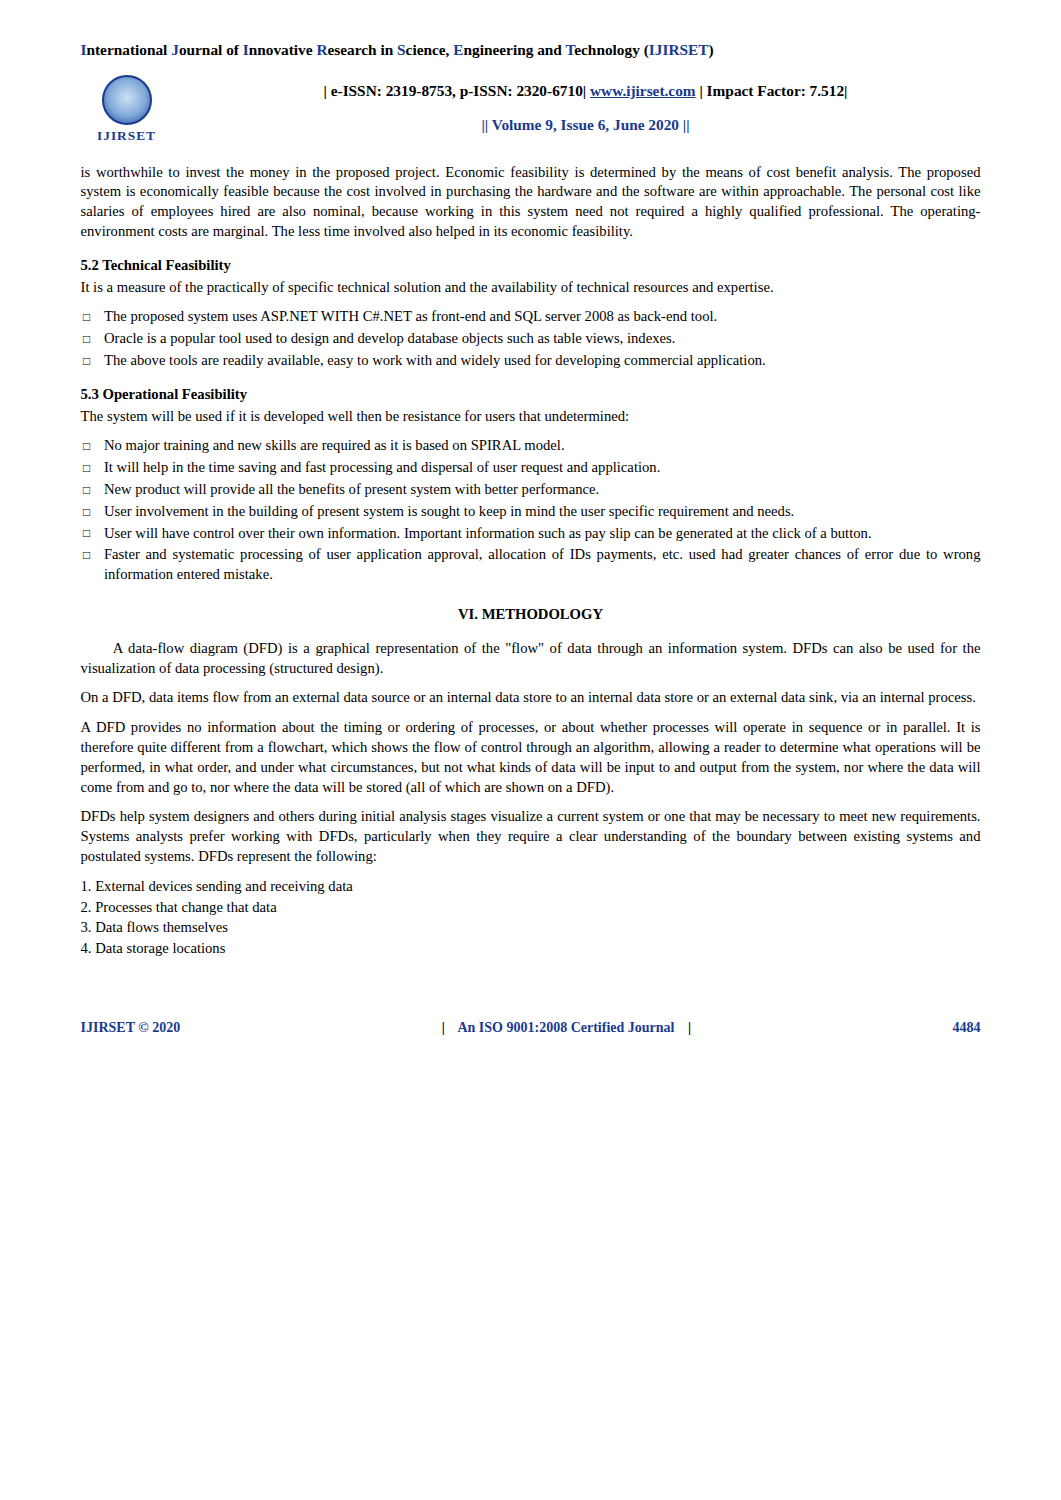International Journal of Innovative Research in Science, Engineering and Technology (IJIRSET)
IJIRSET
| e-ISSN: 2319-8753, p-ISSN: 2320-6710| www.ijirset.com | Impact Factor: 7.512|
|| Volume 9, Issue 6, June 2020 ||
is worthwhile to invest the money in the proposed project. Economic feasibility is determined by the means of cost benefit analysis. The proposed system is economically feasible because the cost involved in purchasing the hardware and the software are within approachable. The personal cost like salaries of employees hired are also nominal, because working in this system need not required a highly qualified professional. The operating-environment costs are marginal. The less time involved also helped in its economic feasibility.
5.2 Technical Feasibility
It is a measure of the practically of specific technical solution and the availability of technical resources and expertise.
The proposed system uses ASP.NET WITH C#.NET as front-end and SQL server 2008 as back-end tool.
Oracle is a popular tool used to design and develop database objects such as table views, indexes.
The above tools are readily available, easy to work with and widely used for developing commercial application.
5.3 Operational Feasibility
The system will be used if it is developed well then be resistance for users that undetermined:
No major training and new skills are required as it is based on SPIRAL model.
It will help in the time saving and fast processing and dispersal of user request and application.
New product will provide all the benefits of present system with better performance.
User involvement in the building of present system is sought to keep in mind the user specific requirement and needs.
User will have control over their own information. Important information such as pay slip can be generated at the click of a button.
Faster and systematic processing of user application approval, allocation of IDs payments, etc. used had greater chances of error due to wrong information entered mistake.
VI. METHODOLOGY
A data-flow diagram (DFD) is a graphical representation of the "flow" of data through an information system. DFDs can also be used for the visualization of data processing (structured design).
On a DFD, data items flow from an external data source or an internal data store to an internal data store or an external data sink, via an internal process.
A DFD provides no information about the timing or ordering of processes, or about whether processes will operate in sequence or in parallel. It is therefore quite different from a flowchart, which shows the flow of control through an algorithm, allowing a reader to determine what operations will be performed, in what order, and under what circumstances, but not what kinds of data will be input to and output from the system, nor where the data will come from and go to, nor where the data will be stored (all of which are shown on a DFD).
DFDs help system designers and others during initial analysis stages visualize a current system or one that may be necessary to meet new requirements. Systems analysts prefer working with DFDs, particularly when they require a clear understanding of the boundary between existing systems and postulated systems. DFDs represent the following:
1. External devices sending and receiving data
2. Processes that change that data
3. Data flows themselves
4. Data storage locations
IJIRSET © 2020
| An ISO 9001:2008 Certified Journal |
4484